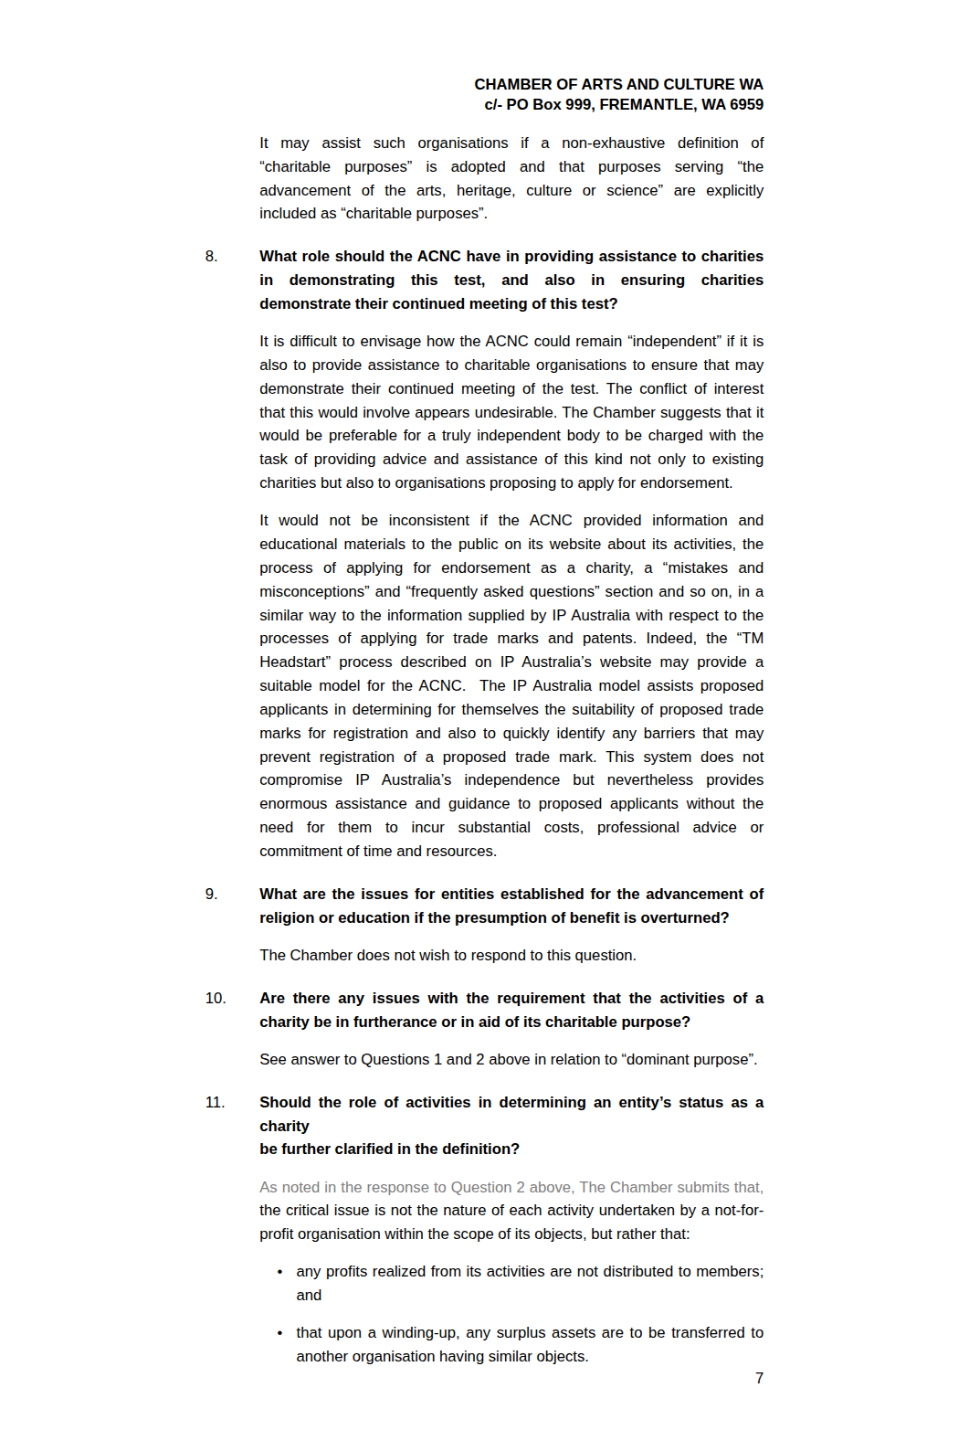CHAMBER OF ARTS AND CULTURE WA
c/- PO Box 999, FREMANTLE, WA 6959
It may assist such organisations if a non-exhaustive definition of “charitable purposes” is adopted and that purposes serving “the advancement of the arts, heritage, culture or science” are explicitly included as “charitable purposes”.
8.
What role should the ACNC have in providing assistance to charities in demonstrating this test, and also in ensuring charities demonstrate their continued meeting of this test?
It is difficult to envisage how the ACNC could remain “independent” if it is also to provide assistance to charitable organisations to ensure that may demonstrate their continued meeting of the test. The conflict of interest that this would involve appears undesirable. The Chamber suggests that it would be preferable for a truly independent body to be charged with the task of providing advice and assistance of this kind not only to existing charities but also to organisations proposing to apply for endorsement.
It would not be inconsistent if the ACNC provided information and educational materials to the public on its website about its activities, the process of applying for endorsement as a charity, a “mistakes and misconceptions” and “frequently asked questions” section and so on, in a similar way to the information supplied by IP Australia with respect to the processes of applying for trade marks and patents. Indeed, the “TM Headstart” process described on IP Australia’s website may provide a suitable model for the ACNC. The IP Australia model assists proposed applicants in determining for themselves the suitability of proposed trade marks for registration and also to quickly identify any barriers that may prevent registration of a proposed trade mark. This system does not compromise IP Australia’s independence but nevertheless provides enormous assistance and guidance to proposed applicants without the need for them to incur substantial costs, professional advice or commitment of time and resources.
9.
What are the issues for entities established for the advancement of religion or education if the presumption of benefit is overturned?
The Chamber does not wish to respond to this question.
10.
Are there any issues with the requirement that the activities of a charity be in furtherance or in aid of its charitable purpose?
See answer to Questions 1 and 2 above in relation to “dominant purpose”.
11.
Should the role of activities in determining an entity’s status as a charity
be further clarified in the definition?
As noted in the response to Question 2 above, The Chamber submits that, the critical issue is not the nature of each activity undertaken by a not-for-profit organisation within the scope of its objects, but rather that:
any profits realized from its activities are not distributed to members; and
that upon a winding-up, any surplus assets are to be transferred to another organisation having similar objects.
7